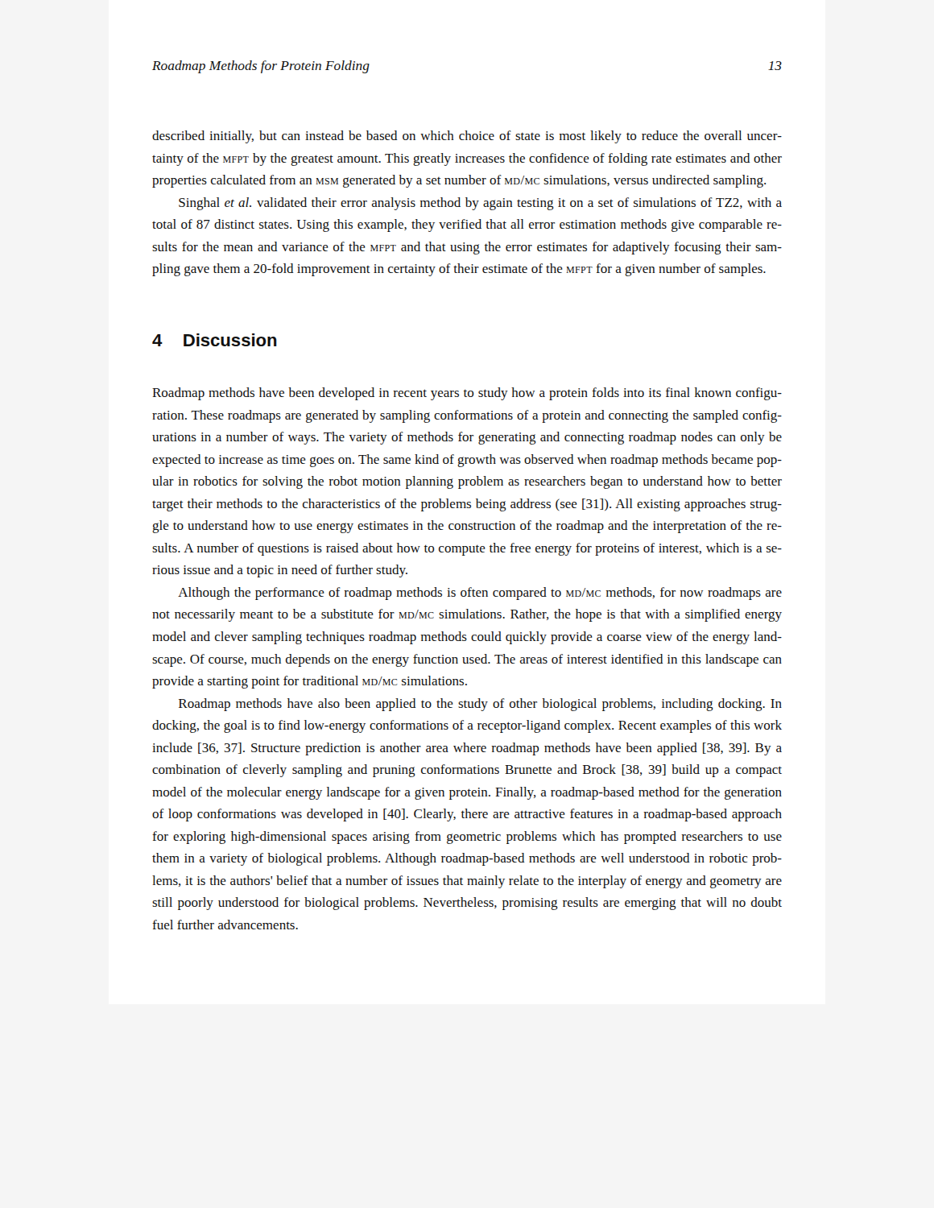Roadmap Methods for Protein Folding 13
described initially, but can instead be based on which choice of state is most likely to reduce the overall uncertainty of the mfpt by the greatest amount. This greatly increases the confidence of folding rate estimates and other properties calculated from an msm generated by a set number of md/mc simulations, versus undirected sampling.
Singhal et al. validated their error analysis method by again testing it on a set of simulations of TZ2, with a total of 87 distinct states. Using this example, they verified that all error estimation methods give comparable results for the mean and variance of the mfpt and that using the error estimates for adaptively focusing their sampling gave them a 20-fold improvement in certainty of their estimate of the mfpt for a given number of samples.
4 Discussion
Roadmap methods have been developed in recent years to study how a protein folds into its final known configuration. These roadmaps are generated by sampling conformations of a protein and connecting the sampled configurations in a number of ways. The variety of methods for generating and connecting roadmap nodes can only be expected to increase as time goes on. The same kind of growth was observed when roadmap methods became popular in robotics for solving the robot motion planning problem as researchers began to understand how to better target their methods to the characteristics of the problems being address (see [31]). All existing approaches struggle to understand how to use energy estimates in the construction of the roadmap and the interpretation of the results. A number of questions is raised about how to compute the free energy for proteins of interest, which is a serious issue and a topic in need of further study.
Although the performance of roadmap methods is often compared to md/mc methods, for now roadmaps are not necessarily meant to be a substitute for md/mc simulations. Rather, the hope is that with a simplified energy model and clever sampling techniques roadmap methods could quickly provide a coarse view of the energy landscape. Of course, much depends on the energy function used. The areas of interest identified in this landscape can provide a starting point for traditional md/mc simulations.
Roadmap methods have also been applied to the study of other biological problems, including docking. In docking, the goal is to find low-energy conformations of a receptor-ligand complex. Recent examples of this work include [36, 37]. Structure prediction is another area where roadmap methods have been applied [38, 39]. By a combination of cleverly sampling and pruning conformations Brunette and Brock [38, 39] build up a compact model of the molecular energy landscape for a given protein. Finally, a roadmap-based method for the generation of loop conformations was developed in [40]. Clearly, there are attractive features in a roadmap-based approach for exploring high-dimensional spaces arising from geometric problems which has prompted researchers to use them in a variety of biological problems. Although roadmap-based methods are well understood in robotic problems, it is the authors' belief that a number of issues that mainly relate to the interplay of energy and geometry are still poorly understood for biological problems. Nevertheless, promising results are emerging that will no doubt fuel further advancements.